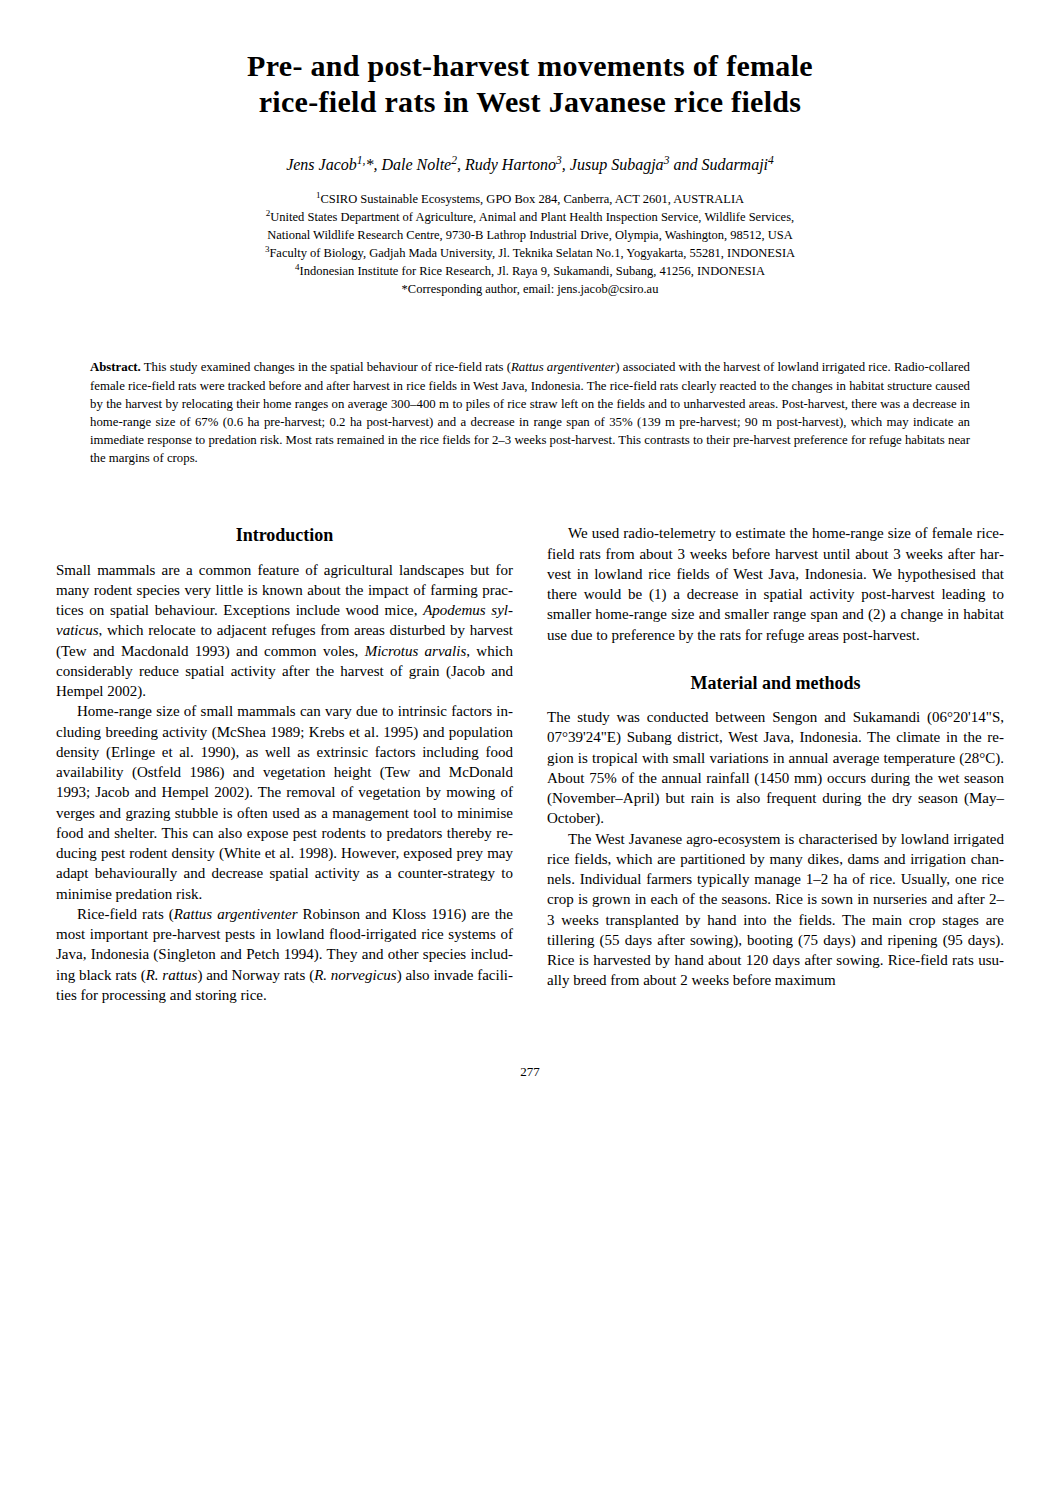Pre- and post-harvest movements of female
rice-field rats in West Javanese rice fields
Jens Jacob1,*, Dale Nolte2, Rudy Hartono3, Jusup Subagja3 and Sudarmaji4
1CSIRO Sustainable Ecosystems, GPO Box 284, Canberra, ACT 2601, AUSTRALIA
2United States Department of Agriculture, Animal and Plant Health Inspection Service, Wildlife Services,
National Wildlife Research Centre, 9730-B Lathrop Industrial Drive, Olympia, Washington, 98512, USA
3Faculty of Biology, Gadjah Mada University, Jl. Teknika Selatan No.1, Yogyakarta, 55281, INDONESIA
4Indonesian Institute for Rice Research, Jl. Raya 9, Sukamandi, Subang, 41256, INDONESIA
*Corresponding author, email: jens.jacob@csiro.au
Abstract. This study examined changes in the spatial behaviour of rice-field rats (Rattus argentiventer) associated with the harvest of lowland irrigated rice. Radio-collared female rice-field rats were tracked before and after harvest in rice fields in West Java, Indonesia. The rice-field rats clearly reacted to the changes in habitat structure caused by the harvest by relocating their home ranges on average 300–400 m to piles of rice straw left on the fields and to unharvested areas. Post-harvest, there was a decrease in home-range size of 67% (0.6 ha pre-harvest; 0.2 ha post-harvest) and a decrease in range span of 35% (139 m pre-harvest; 90 m post-harvest), which may indicate an immediate response to predation risk. Most rats remained in the rice fields for 2–3 weeks post-harvest. This contrasts to their pre-harvest preference for refuge habitats near the margins of crops.
Introduction
Small mammals are a common feature of agricultural landscapes but for many rodent species very little is known about the impact of farming practices on spatial behaviour. Exceptions include wood mice, Apodemus sylvaticus, which relocate to adjacent refuges from areas disturbed by harvest (Tew and Macdonald 1993) and common voles, Microtus arvalis, which considerably reduce spatial activity after the harvest of grain (Jacob and Hempel 2002).
Home-range size of small mammals can vary due to intrinsic factors including breeding activity (McShea 1989; Krebs et al. 1995) and population density (Erlinge et al. 1990), as well as extrinsic factors including food availability (Ostfeld 1986) and vegetation height (Tew and McDonald 1993; Jacob and Hempel 2002). The removal of vegetation by mowing of verges and grazing stubble is often used as a management tool to minimise food and shelter. This can also expose pest rodents to predators thereby reducing pest rodent density (White et al. 1998). However, exposed prey may adapt behaviourally and decrease spatial activity as a counter-strategy to minimise predation risk.
Rice-field rats (Rattus argentiventer Robinson and Kloss 1916) are the most important pre-harvest pests in lowland flood-irrigated rice systems of Java, Indonesia (Singleton and Petch 1994). They and other species including black rats (R. rattus) and Norway rats (R. norvegicus) also invade facilities for processing and storing rice.
We used radio-telemetry to estimate the home-range size of female rice-field rats from about 3 weeks before harvest until about 3 weeks after harvest in lowland rice fields of West Java, Indonesia. We hypothesised that there would be (1) a decrease in spatial activity post-harvest leading to smaller home-range size and smaller range span and (2) a change in habitat use due to preference by the rats for refuge areas post-harvest.
Material and methods
The study was conducted between Sengon and Sukamandi (06°20'14"S, 07°39'24"E) Subang district, West Java, Indonesia. The climate in the region is tropical with small variations in annual average temperature (28°C). About 75% of the annual rainfall (1450 mm) occurs during the wet season (November–April) but rain is also frequent during the dry season (May–October).
The West Javanese agro-ecosystem is characterised by lowland irrigated rice fields, which are partitioned by many dikes, dams and irrigation channels. Individual farmers typically manage 1–2 ha of rice. Usually, one rice crop is grown in each of the seasons. Rice is sown in nurseries and after 2–3 weeks transplanted by hand into the fields. The main crop stages are tillering (55 days after sowing), booting (75 days) and ripening (95 days). Rice is harvested by hand about 120 days after sowing. Rice-field rats usually breed from about 2 weeks before maximum
277